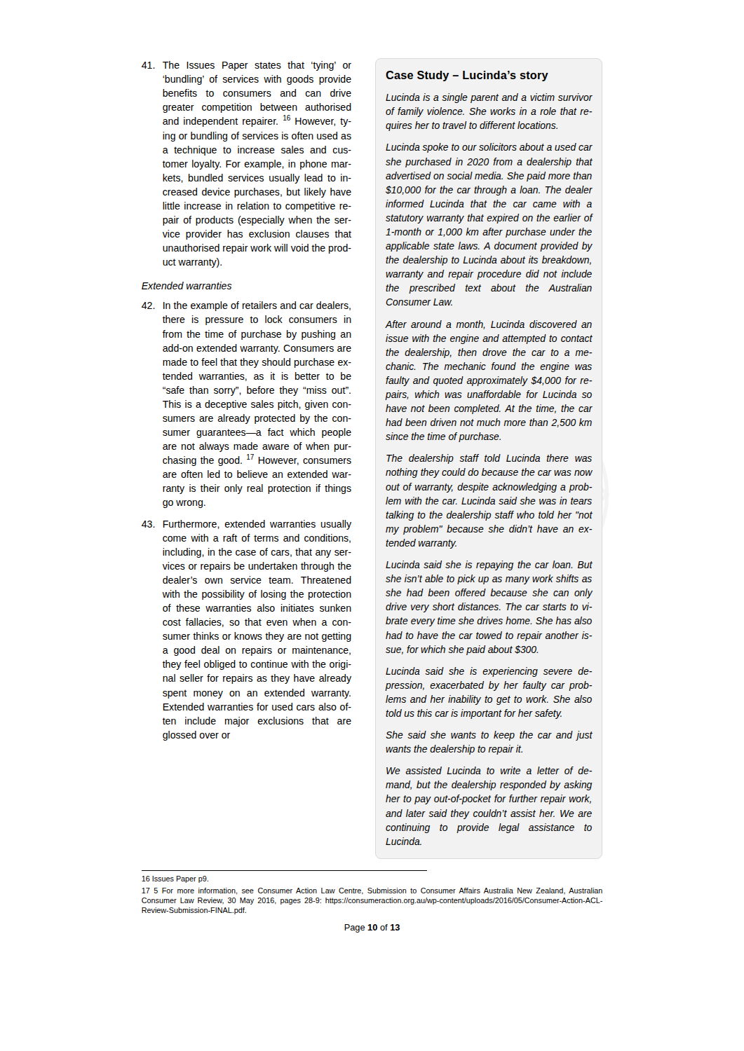41.
The Issues Paper states that ‘tying’ or ‘bundling’ of services with goods provide benefits to consumers and can drive greater competition between authorised and independent repairer. 16 However, tying or bundling of services is often used as a technique to increase sales and customer loyalty. For example, in phone markets, bundled services usually lead to increased device purchases, but likely have little increase in relation to competitive repair of products (especially when the service provider has exclusion clauses that unauthorised repair work will void the product warranty).
Extended warranties
42.
In the example of retailers and car dealers, there is pressure to lock consumers in from the time of purchase by pushing an add-on extended warranty. Consumers are made to feel that they should purchase extended warranties, as it is better to be “safe than sorry”, before they “miss out”. This is a deceptive sales pitch, given consumers are already protected by the consumer guarantees—a fact which people are not always made aware of when purchasing the good. 17 However, consumers are often led to believe an extended warranty is their only real protection if things go wrong.
43.
Furthermore, extended warranties usually come with a raft of terms and conditions, including, in the case of cars, that any services or repairs be undertaken through the dealer’s own service team. Threatened with the possibility of losing the protection of these warranties also initiates sunken cost fallacies, so that even when a consumer thinks or knows they are not getting a good deal on repairs or maintenance, they feel obliged to continue with the original seller for repairs as they have already spent money on an extended warranty. Extended warranties for used cars also often include major exclusions that are glossed over or
Case Study – Lucinda’s story
Lucinda is a single parent and a victim survivor of family violence. She works in a role that requires her to travel to different locations.
Lucinda spoke to our solicitors about a used car she purchased in 2020 from a dealership that advertised on social media. She paid more than $10,000 for the car through a loan. The dealer informed Lucinda that the car came with a statutory warranty that expired on the earlier of 1-month or 1,000 km after purchase under the applicable state laws. A document provided by the dealership to Lucinda about its breakdown, warranty and repair procedure did not include the prescribed text about the Australian Consumer Law.
After around a month, Lucinda discovered an issue with the engine and attempted to contact the dealership, then drove the car to a mechanic. The mechanic found the engine was faulty and quoted approximately $4,000 for repairs, which was unaffordable for Lucinda so have not been completed. At the time, the car had been driven not much more than 2,500 km since the time of purchase.
The dealership staff told Lucinda there was nothing they could do because the car was now out of warranty, despite acknowledging a problem with the car. Lucinda said she was in tears talking to the dealership staff who told her "not my problem" because she didn’t have an extended warranty.
Lucinda said she is repaying the car loan. But she isn’t able to pick up as many work shifts as she had been offered because she can only drive very short distances. The car starts to vibrate every time she drives home. She has also had to have the car towed to repair another issue, for which she paid about $300.
Lucinda said she is experiencing severe depression, exacerbated by her faulty car problems and her inability to get to work. She also told us this car is important for her safety.
She said she wants to keep the car and just wants the dealership to repair it.
We assisted Lucinda to write a letter of demand, but the dealership responded by asking her to pay out-of-pocket for further repair work, and later said they couldn’t assist her. We are continuing to provide legal assistance to Lucinda.
16 Issues Paper p9.
17 5 For more information, see Consumer Action Law Centre, Submission to Consumer Affairs Australia New Zealand, Australian Consumer Law Review, 30 May 2016, pages 28-9: https://consumeraction.org.au/wp-content/uploads/2016/05/Consumer-Action-ACL-Review-Submission-FINAL.pdf.
Page 10 of 13